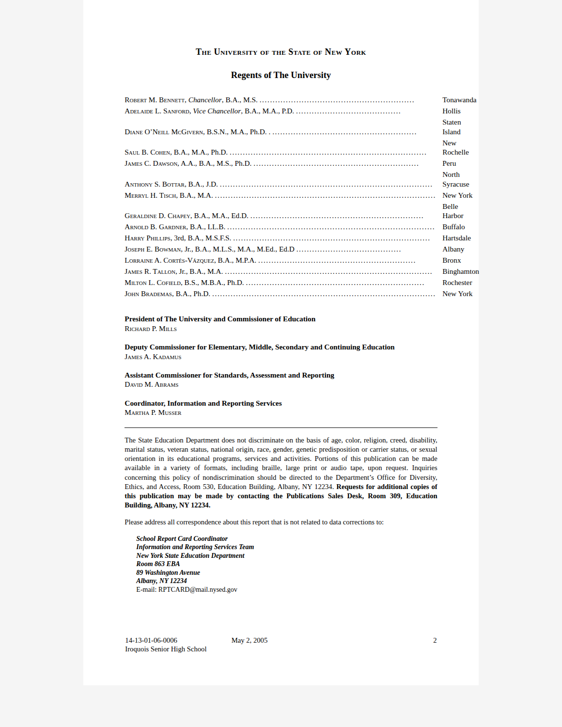The University of the State of New York
Regents of The University
| Robert M. Bennett , Chancellor , B.A., M.S. ........................................................... | Tonawanda |
| Adelaide L. Sanford , Vice Chancellor , B.A., M.A., P.D. ........................................ | Hollis |
| Diane O’Neill McGivern , B.S.N., M.A., Ph.D. . ....................................................... | Staten Island |
| Saul B. Cohen , B.A., M.A., Ph.D. ........................................................................... | New Rochelle |
| James C. Dawson , A.A., B.A., M.S., Ph.D. ............................................................... | Peru |
| Anthony S. Bottar , B.A., J.D. ................................................................................. | North Syracuse |
| Merryl H. Tisch , B.A., M.A. .................................................................................... | New York |
| Geraldine D. Chapey , B.A., M.A., Ed.D. .................................................................. | Belle Harbor |
| Arnold B. Gardner , B.A., LL.B. ............................................................................... | Buffalo |
| Harry Phillips , 3rd, B.A., M.S.F.S. ........................................................................... | Hartsdale |
| Joseph E. Bowman , Jr., B.A., M.L.S., M.A., M.Ed., Ed.D ........................................ | Albany |
| Lorraine A. Cortés-Vázquez , B.A., M.P.A. ............................................................ | Bronx |
| James R. Tallon , Jr., B.A., M.A. ............................................................................... | Binghamton |
| Milton L. Cofield , B.S., M.B.A., Ph.D. .................................................................... | Rochester |
| John Brademas , B.A., Ph.D. ..................................................................................... | New York |
President of The University and Commissioner of Education
Richard P. Mills
Deputy Commissioner for Elementary, Middle, Secondary and Continuing Education
James A. Kadamus
Assistant Commissioner for Standards, Assessment and Reporting
David M. Abrams
Coordinator, Information and Reporting Services
Martha P. Musser
The State Education Department does not discriminate on the basis of age, color, religion, creed, disability, marital status, veteran status, national origin, race, gender, genetic predisposition or carrier status, or sexual orientation in its educational programs, services and activities. Portions of this publication can be made available in a variety of formats, including braille, large print or audio tape, upon request. Inquiries concerning this policy of nondiscrimination should be directed to the Department’s Office for Diversity, Ethics, and Access, Room 530, Education Building, Albany, NY 12234. Requests for additional copies of this publication may be made by contacting the Publications Sales Desk, Room 309, Education Building, Albany, NY 12234.
Please address all correspondence about this report that is not related to data corrections to:
School Report Card Coordinator
Information and Reporting Services Team
New York State Education Department
Room 863 EBA
89 Washington Avenue
Albany, NY 12234
E-mail: RPTCARD@mail.nysed.gov
| 14-13-01-06-0006 Iroquois Senior High School | May 2, 2005 | 2 |